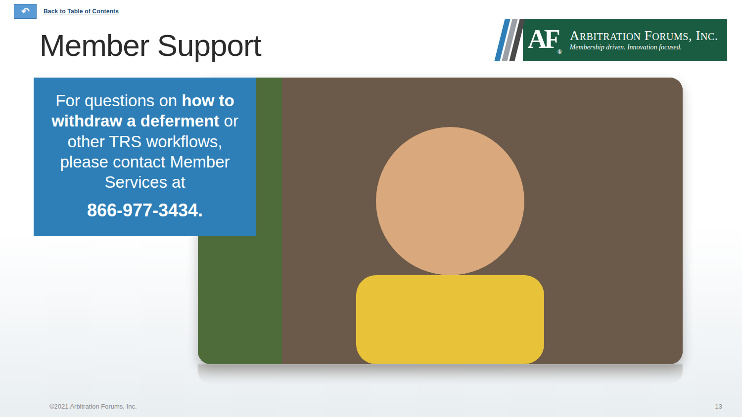↶ Back to Table of Contents
Member Support
AF®
ARBITRATION FORUMS, INC.
Membership driven. Innovation focused.
For questions on how to withdraw a deferment or other TRS workflows, please contact Member Services at 866-977-3434.
©2021 Arbitration Forums, Inc. 13